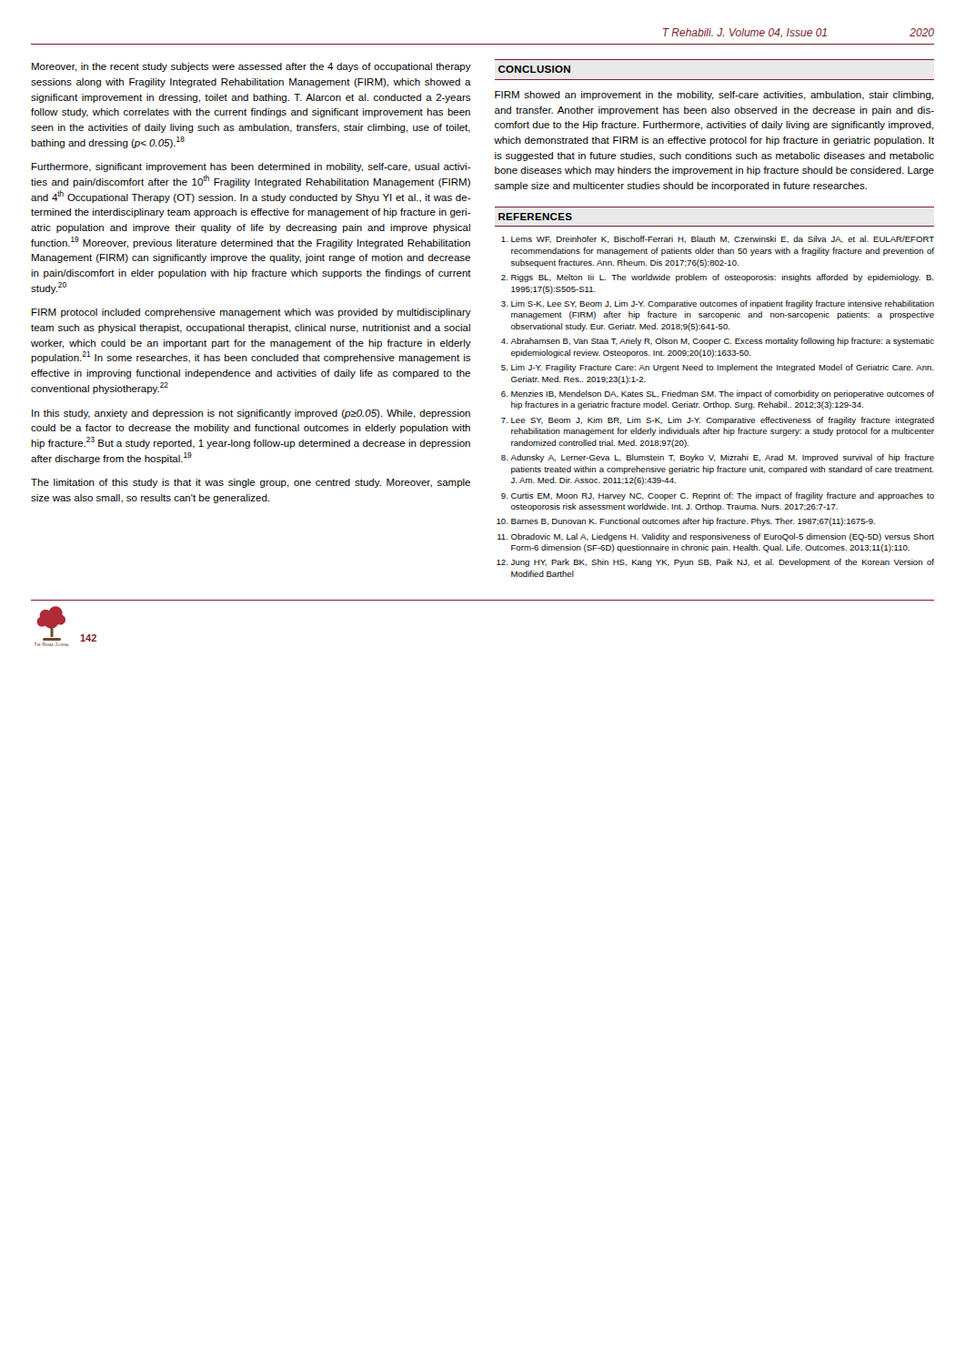T Rehabili. J. Volume 04, Issue 01
2020
Moreover, in the recent study subjects were assessed after the 4 days of occupational therapy sessions along with Fragility Integrated Rehabilitation Management (FIRM), which showed a significant improvement in dressing, toilet and bathing. T. Alarcon et al. conducted a 2-years follow study, which correlates with the current findings and significant improvement has been seen in the activities of daily living such as ambulation, transfers, stair climbing, use of toilet, bathing and dressing (p< 0.05).18
Furthermore, significant improvement has been determined in mobility, self-care, usual activities and pain/discomfort after the 10th Fragility Integrated Rehabilitation Management (FIRM) and 4th Occupational Therapy (OT) session. In a study conducted by Shyu YI et al., it was determined the interdisciplinary team approach is effective for management of hip fracture in geriatric population and improve their quality of life by decreasing pain and improve physical function.19 Moreover, previous literature determined that the Fragility Integrated Rehabilitation Management (FIRM) can significantly improve the quality, joint range of motion and decrease in pain/discomfort in elder population with hip fracture which supports the findings of current study.20
FIRM protocol included comprehensive management which was provided by multidisciplinary team such as physical therapist, occupational therapist, clinical nurse, nutritionist and a social worker, which could be an important part for the management of the hip fracture in elderly population.21 In some researches, it has been concluded that comprehensive management is effective in improving functional independence and activities of daily life as compared to the conventional physiotherapy.22
In this study, anxiety and depression is not significantly improved (p≥0.05). While, depression could be a factor to decrease the mobility and functional outcomes in elderly population with hip fracture.23 But a study reported, 1 year-long follow-up determined a decrease in depression after discharge from the hospital.19
The limitation of this study is that it was single group, one centred study. Moreover, sample size was also small, so results can't be generalized.
CONCLUSION
FIRM showed an improvement in the mobility, self-care activities, ambulation, stair climbing, and transfer. Another improvement has been also observed in the decrease in pain and discomfort due to the Hip fracture. Furthermore, activities of daily living are significantly improved, which demonstrated that FIRM is an effective protocol for hip fracture in geriatric population. It is suggested that in future studies, such conditions such as metabolic diseases and metabolic bone diseases which may hinders the improvement in hip fracture should be considered. Large sample size and multicenter studies should be incorporated in future researches.
REFERENCES
Lems WF, Dreinhöfer K, Bischoff-Ferrari H, Blauth M, Czerwinski E, da Silva JA, et al. EULAR/EFORT recommendations for management of patients older than 50 years with a fragility fracture and prevention of subsequent fractures. Ann. Rheum. Dis 2017;76(5):802-10.
Riggs BL, Melton Iii L. The worldwide problem of osteoporosis: insights afforded by epidemiology. B. 1995;17(5):S505-S11.
Lim S-K, Lee SY, Beom J, Lim J-Y. Comparative outcomes of inpatient fragility fracture intensive rehabilitation management (FIRM) after hip fracture in sarcopenic and non-sarcopenic patients: a prospective observational study. Eur. Geriatr. Med. 2018;9(5):641-50.
Abrahamsen B, Van Staa T, Ariely R, Olson M, Cooper C. Excess mortality following hip fracture: a systematic epidemiological review. Osteoporos. Int. 2009;20(10):1633-50.
Lim J-Y. Fragility Fracture Care: An Urgent Need to Implement the Integrated Model of Geriatric Care. Ann. Geriatr. Med. Res.. 2019;23(1):1-2.
Menzies IB, Mendelson DA, Kates SL, Friedman SM. The impact of comorbidity on perioperative outcomes of hip fractures in a geriatric fracture model. Geriatr. Orthop. Surg. Rehabil.. 2012;3(3):129-34.
Lee SY, Beom J, Kim BR, Lim S-K, Lim J-Y. Comparative effectiveness of fragility fracture integrated rehabilitation management for elderly individuals after hip fracture surgery: a study protocol for a multicenter randomized controlled trial. Med. 2018;97(20).
Adunsky A, Lerner-Geva L, Blumstein T, Boyko V, Mizrahi E, Arad M. Improved survival of hip fracture patients treated within a comprehensive geriatric hip fracture unit, compared with standard of care treatment. J. Am. Med. Dir. Assoc. 2011;12(6):439-44.
Curtis EM, Moon RJ, Harvey NC, Cooper C. Reprint of: The impact of fragility fracture and approaches to osteoporosis risk assessment worldwide. Int. J. Orthop. Trauma. Nurs. 2017;26:7-17.
Barnes B, Dunovan K. Functional outcomes after hip fracture. Phys. Ther. 1987;67(11):1675-9.
Obradovic M, Lal A, Liedgens H. Validity and responsiveness of EuroQol-5 dimension (EQ-5D) versus Short Form-6 dimension (SF-6D) questionnaire in chronic pain. Health. Qual. Life. Outcomes. 2013;11(1):110.
Jung HY, Park BK, Shin HS, Kang YK, Pyun SB, Paik NJ, et al. Development of the Korean Version of Modified Barthel
The Rehab Journal
142